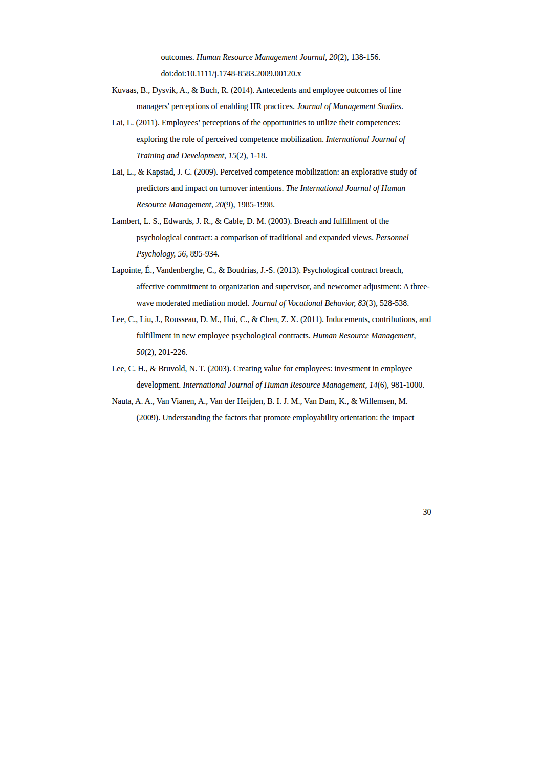outcomes. Human Resource Management Journal, 20(2), 138-156. doi:doi:10.1111/j.1748-8583.2009.00120.x
Kuvaas, B., Dysvik, A., & Buch, R. (2014). Antecedents and employee outcomes of line managers' perceptions of enabling HR practices. Journal of Management Studies.
Lai, L. (2011). Employees’ perceptions of the opportunities to utilize their competences: exploring the role of perceived competence mobilization. International Journal of Training and Development, 15(2), 1-18.
Lai, L., & Kapstad, J. C. (2009). Perceived competence mobilization: an explorative study of predictors and impact on turnover intentions. The International Journal of Human Resource Management, 20(9), 1985-1998.
Lambert, L. S., Edwards, J. R., & Cable, D. M. (2003). Breach and fulfillment of the psychological contract: a comparison of traditional and expanded views. Personnel Psychology, 56, 895-934.
Lapointe, É., Vandenberghe, C., & Boudrias, J.-S. (2013). Psychological contract breach, affective commitment to organization and supervisor, and newcomer adjustment: A three-wave moderated mediation model. Journal of Vocational Behavior, 83(3), 528-538.
Lee, C., Liu, J., Rousseau, D. M., Hui, C., & Chen, Z. X. (2011). Inducements, contributions, and fulfillment in new employee psychological contracts. Human Resource Management, 50(2), 201-226.
Lee, C. H., & Bruvold, N. T. (2003). Creating value for employees: investment in employee development. International Journal of Human Resource Management, 14(6), 981-1000.
Nauta, A. A., Van Vianen, A., Van der Heijden, B. I. J. M., Van Dam, K., & Willemsen, M. (2009). Understanding the factors that promote employability orientation: the impact
30